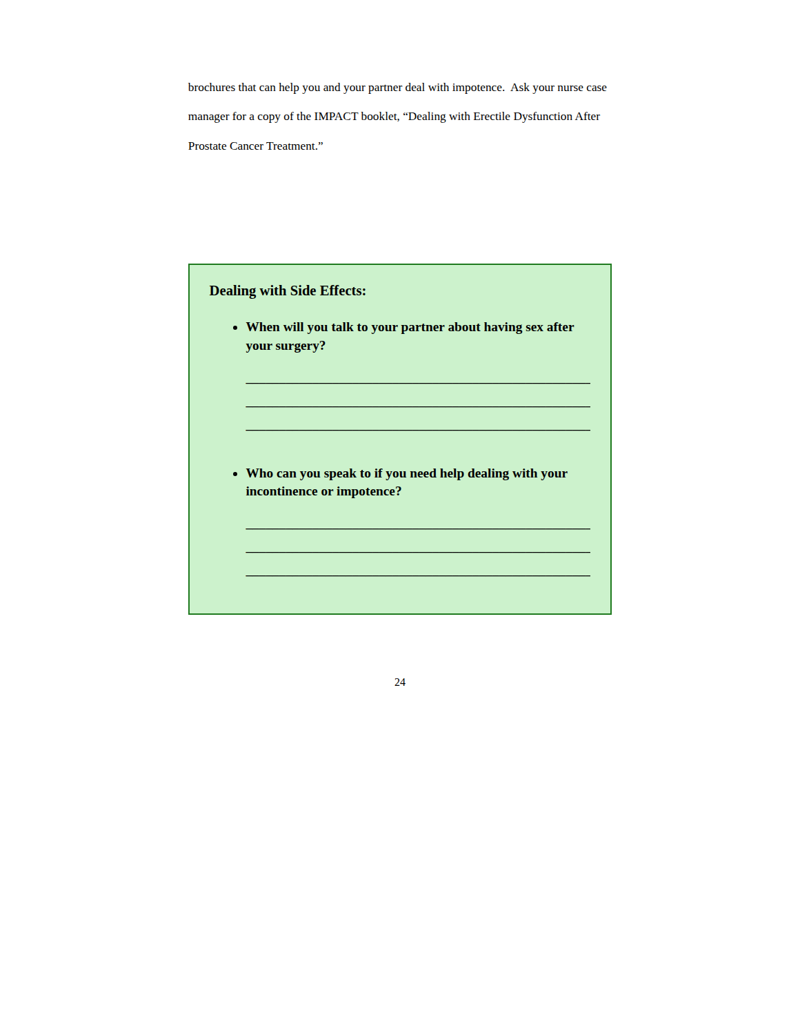brochures that can help you and your partner deal with impotence. Ask your nurse case manager for a copy of the IMPACT booklet, “Dealing with Erectile Dysfunction After Prostate Cancer Treatment.”
Dealing with Side Effects:
When will you talk to your partner about having sex after your surgery?
_______________________________________________________
_______________________________________________________
_______________________________________________________
Who can you speak to if you need help dealing with your incontinence or impotence?
_______________________________________________________
_______________________________________________________
______________________________________________________
24